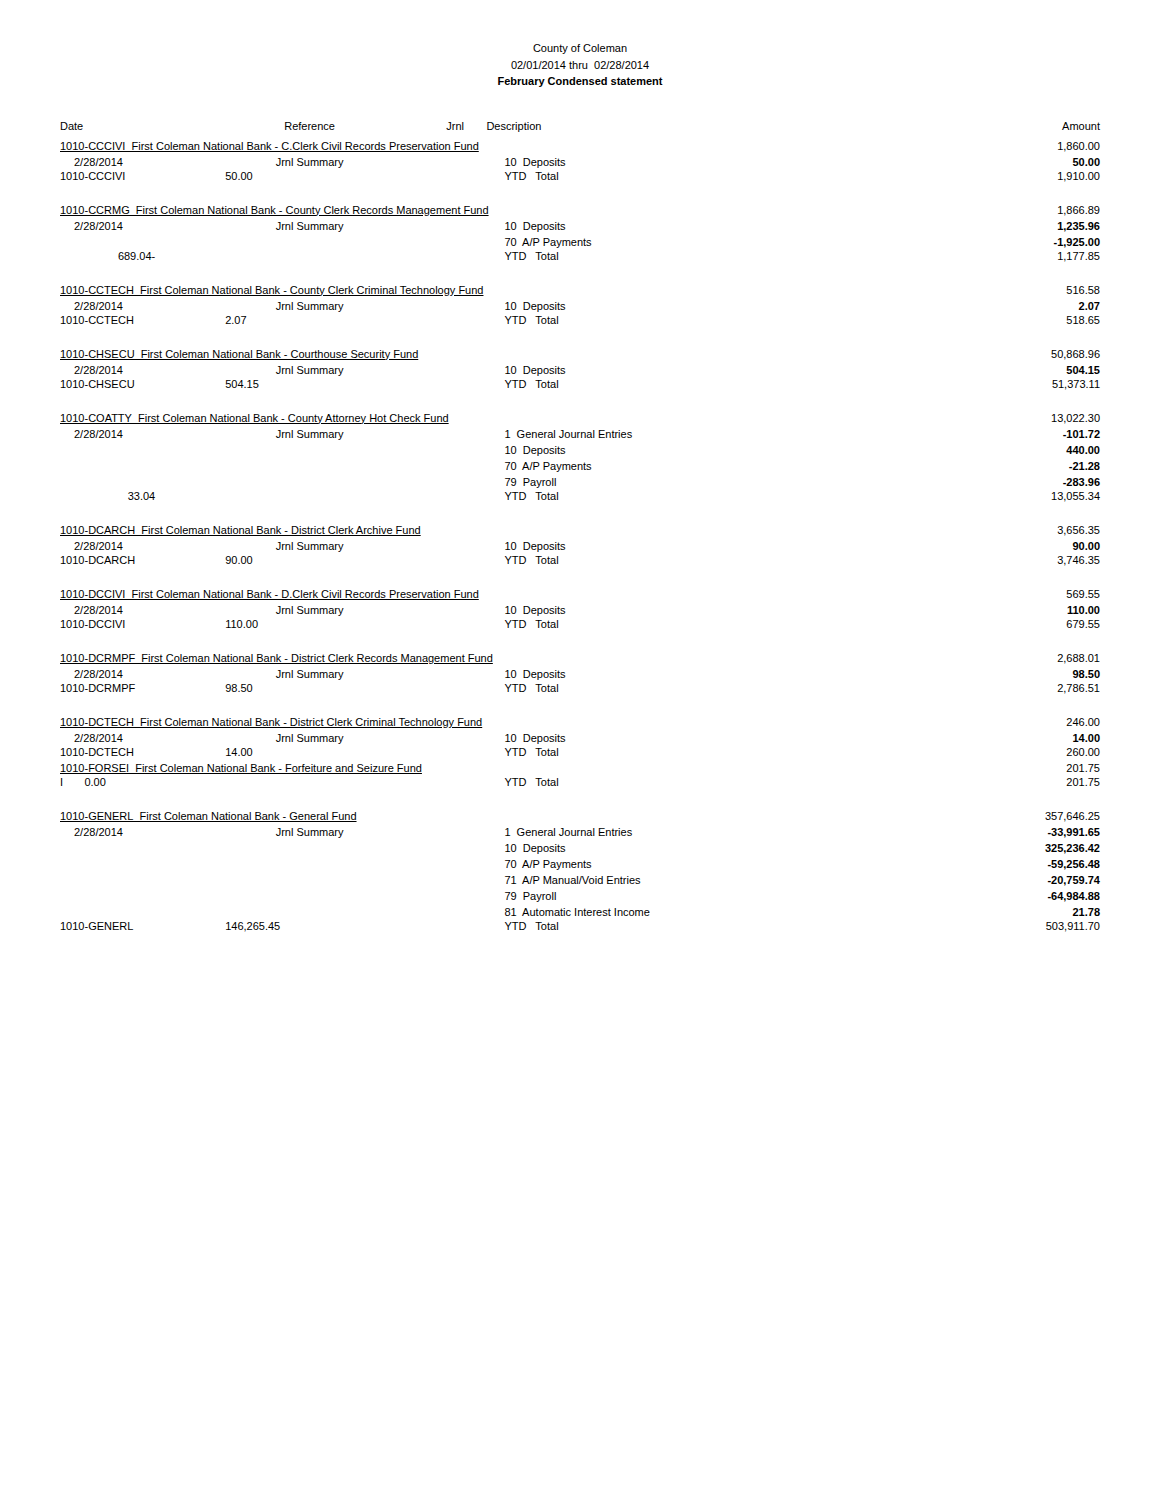County of Coleman
02/01/2014 thru 02/28/2014
February Condensed statement
| Date | Reference | Jrnl | Description | Amount |
| 1010-CCCIVI First Coleman National Bank - C.Clerk Civil Records Preservation Fund | 1,860.00 |
| 2/28/2014 | Jrnl Summary | | 10 Deposits | 50.00 |
| 1010-CCCIVI | 50.00 | | YTD Total | 1,910.00 |
| 1010-CCRMG First Coleman National Bank - County Clerk Records Management Fund | 1,866.89 |
| 2/28/2014 | Jrnl Summary | | 10 Deposits | 1,235.96 |
| | | | 70 A/P Payments | -1,925.00 |
| 689.04- | | | YTD Total | 1,177.85 |
| 1010-CCTECH First Coleman National Bank - County Clerk Criminal Technology Fund | 516.58 |
| 2/28/2014 | Jrnl Summary | | 10 Deposits | 2.07 |
| 1010-CCTECH | 2.07 | | YTD Total | 518.65 |
| 1010-CHSECU First Coleman National Bank - Courthouse Security Fund | 50,868.96 |
| 2/28/2014 | Jrnl Summary | | 10 Deposits | 504.15 |
| 1010-CHSECU | 504.15 | | YTD Total | 51,373.11 |
| 1010-COATTY First Coleman National Bank - County Attorney Hot Check Fund | 13,022.30 |
| 2/28/2014 | Jrnl Summary | | 1 General Journal Entries | -101.72 |
| | | | 10 Deposits | 440.00 |
| | | | 70 A/P Payments | -21.28 |
| | | | 79 Payroll | -283.96 |
| 33.04 | | | YTD Total | 13,055.34 |
| 1010-DCARCH First Coleman National Bank - District Clerk Archive Fund | 3,656.35 |
| 2/28/2014 | Jrnl Summary | | 10 Deposits | 90.00 |
| 1010-DCARCH | 90.00 | | YTD Total | 3,746.35 |
| 1010-DCCIVI First Coleman National Bank - D.Clerk Civil Records Preservation Fund | 569.55 |
| 2/28/2014 | Jrnl Summary | | 10 Deposits | 110.00 |
| 1010-DCCIVI | 110.00 | | YTD Total | 679.55 |
| 1010-DCRMPF First Coleman National Bank - District Clerk Records Management Fund | 2,688.01 |
| 2/28/2014 | Jrnl Summary | | 10 Deposits | 98.50 |
| 1010-DCRMPF | 98.50 | | YTD Total | 2,786.51 |
| 1010-DCTECH First Coleman National Bank - District Clerk Criminal Technology Fund | 246.00 |
| 2/28/2014 | Jrnl Summary | | 10 Deposits | 14.00 |
| 1010-DCTECH | 14.00 | | YTD Total | 260.00 |
| 1010-FORSEI First Coleman National Bank - Forfeiture and Seizure Fund | 201.75 |
| I 0.00 | | | YTD Total | 201.75 |
| 1010-GENERL First Coleman National Bank - General Fund | 357,646.25 |
| 2/28/2014 | Jrnl Summary | | 1 General Journal Entries | -33,991.65 |
| | | | 10 Deposits | 325,236.42 |
| | | | 70 A/P Payments | -59,256.48 |
| | | | 71 A/P Manual/Void Entries | -20,759.74 |
| | | | 79 Payroll | -64,984.88 |
| | | | 81 Automatic Interest Income | 21.78 |
| 1010-GENERL | 146,265.45 | | YTD Total | 503,911.70 |